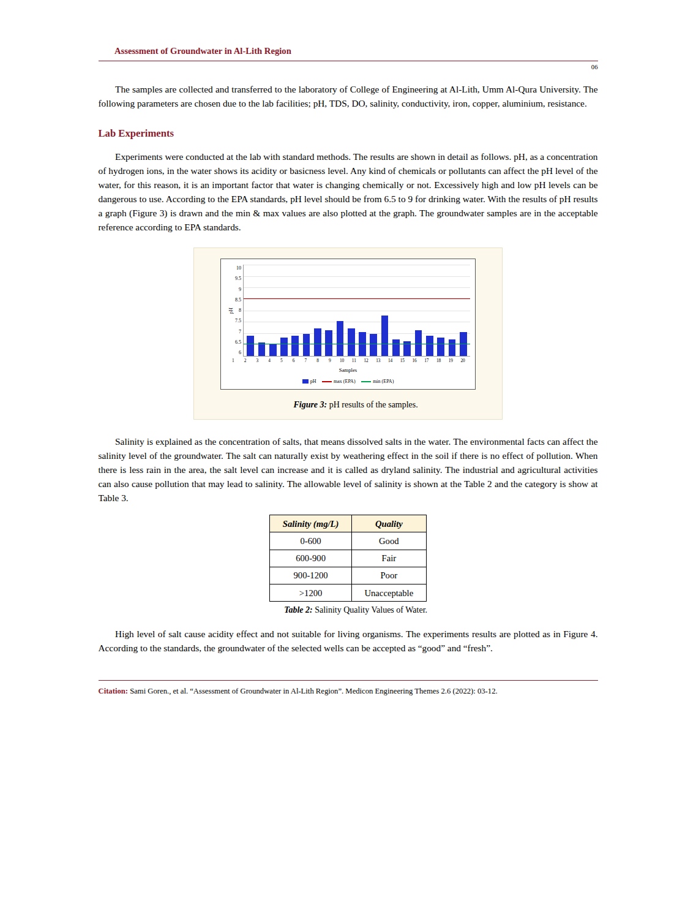Assessment of Groundwater in Al-Lith Region
06
The samples are collected and transferred to the laboratory of College of Engineering at Al-Lith, Umm Al-Qura University. The following parameters are chosen due to the lab facilities; pH, TDS, DO, salinity, conductivity, iron, copper, aluminium, resistance.
Lab Experiments
Experiments were conducted at the lab with standard methods. The results are shown in detail as follows. pH, as a concentration of hydrogen ions, in the water shows its acidity or basicness level. Any kind of chemicals or pollutants can affect the pH level of the water, for this reason, it is an important factor that water is changing chemically or not. Excessively high and low pH levels can be dangerous to use. According to the EPA standards, pH level should be from 6.5 to 9 for drinking water. With the results of pH results a graph (Figure 3) is drawn and the min & max values are also plotted at the graph. The groundwater samples are in the acceptable reference according to EPA standards.
pH
10 9.5 9 8.5 8 7.5 7 6.5 6
12345 678910 1112131415 1617181920
Samples
pH max (EPA) min (EPA)
Figure 3: pH results of the samples.
Salinity is explained as the concentration of salts, that means dissolved salts in the water. The environmental facts can affect the salinity level of the groundwater. The salt can naturally exist by weathering effect in the soil if there is no effect of pollution. When there is less rain in the area, the salt level can increase and it is called as dryland salinity. The industrial and agricultural activities can also cause pollution that may lead to salinity. The allowable level of salinity is shown at the Table 2 and the category is show at Table 3.
| Salinity (mg/L) | Quality |
| --- | --- |
| 0-600 | Good |
| 600-900 | Fair |
| 900-1200 | Poor |
| >1200 | Unacceptable |
Table 2: Salinity Quality Values of Water.
High level of salt cause acidity effect and not suitable for living organisms. The experiments results are plotted as in Figure 4. According to the standards, the groundwater of the selected wells can be accepted as “good” and “fresh”.
Citation: Sami Goren., et al. “Assessment of Groundwater in Al-Lith Region”. Medicon Engineering Themes 2.6 (2022): 03-12.